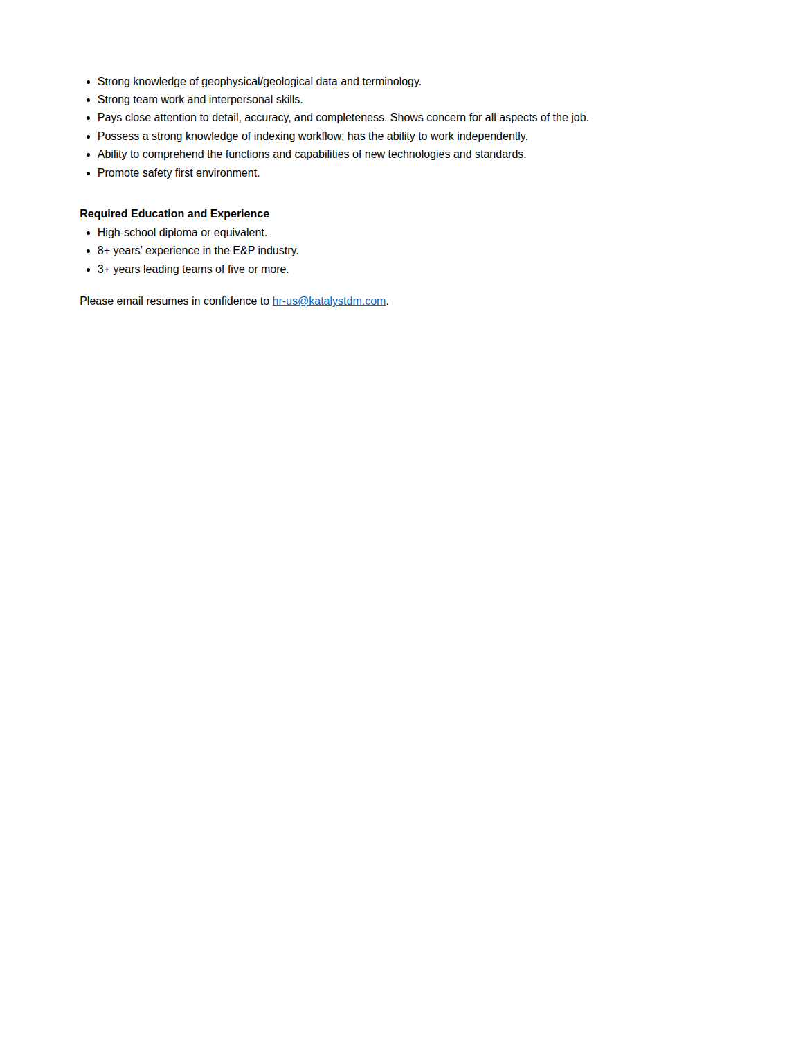Strong knowledge of geophysical/geological data and terminology.
Strong team work and interpersonal skills.
Pays close attention to detail, accuracy, and completeness. Shows concern for all aspects of the job.
Possess a strong knowledge of indexing workflow; has the ability to work independently.
Ability to comprehend the functions and capabilities of new technologies and standards.
Promote safety first environment.
Required Education and Experience
High-school diploma or equivalent.
8+ years’ experience in the E&P industry.
3+ years leading teams of five or more.
Please email resumes in confidence to hr-us@katalystdm.com.